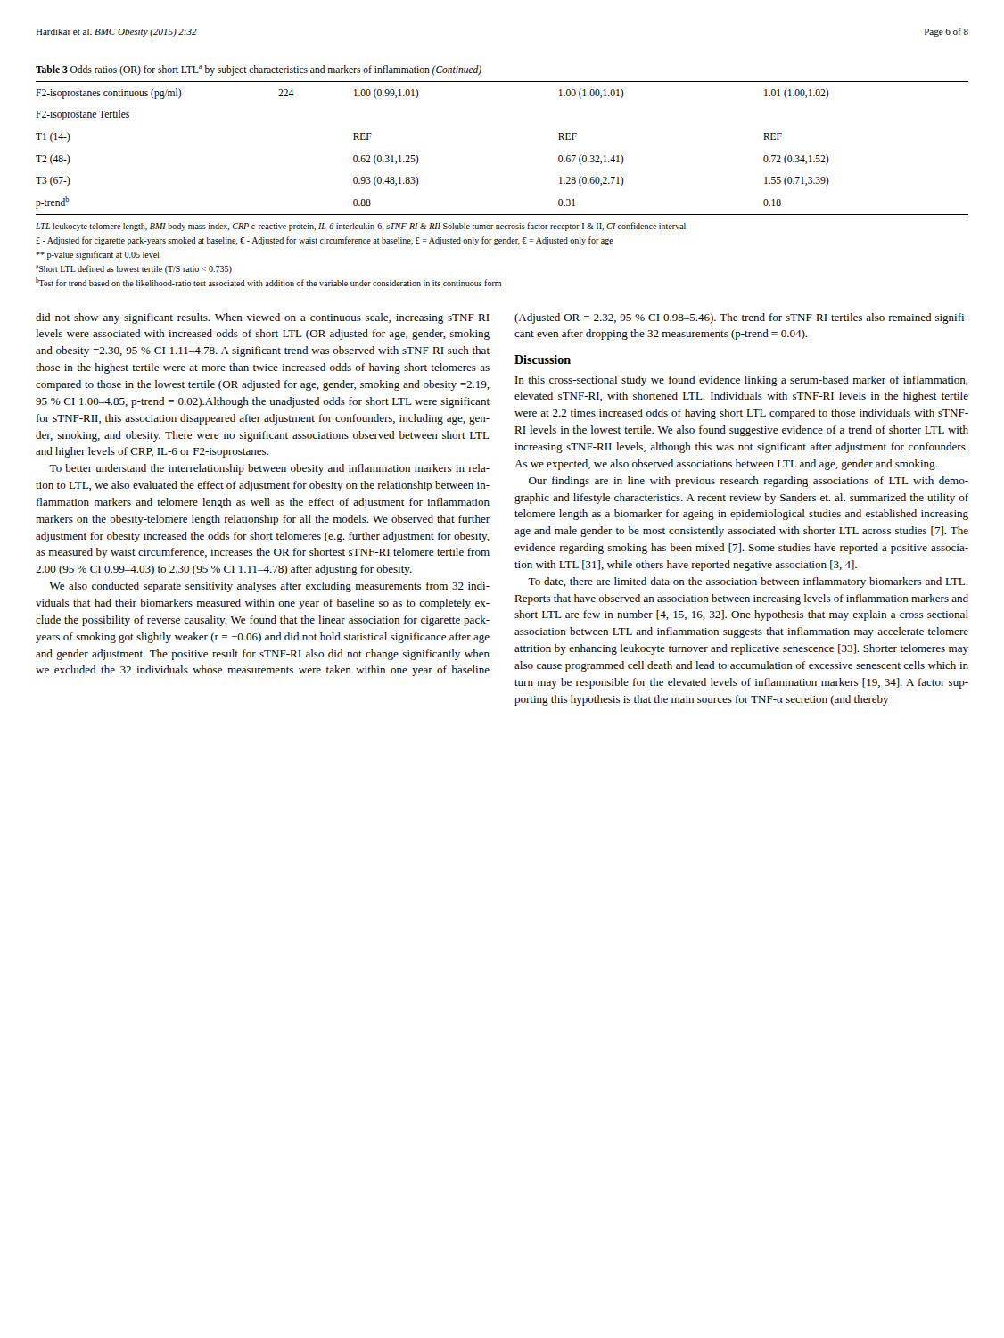Hardikar et al. BMC Obesity (2015) 2:32
Page 6 of 8
Table 3 Odds ratios (OR) for short LTL a by subject characteristics and markers of inflammation (Continued)
| F2-isoprostanes continuous (pg/ml) | 224 | 1.00 (0.99,1.01) | 1.00 (1.00,1.01) | 1.01 (1.00,1.02) |
| F2-isoprostane Tertiles | | | | |
| T1 (14-) | | REF | REF | REF |
| T2 (48-) | | 0.62 (0.31,1.25) | 0.67 (0.32,1.41) | 0.72 (0.34,1.52) |
| T3 (67-) | | 0.93 (0.48,1.83) | 1.28 (0.60,2.71) | 1.55 (0.71,3.39) |
| p-trend b | | 0.88 | 0.31 | 0.18 |
LTL leukocyte telomere length, BMI body mass index, CRP c-reactive protein, IL-6 interleukin-6, sTNF-RI & RII Soluble tumor necrosis factor receptor I & II, CI confidence interval
£ - Adjusted for cigarette pack-years smoked at baseline, € - Adjusted for waist circumference at baseline, £ = Adjusted only for gender, € = Adjusted only for age
** p-value significant at 0.05 level
aShort LTL defined as lowest tertile (T/S ratio < 0.735)
bTest for trend based on the likelihood-ratio test associated with addition of the variable under consideration in its continuous form
did not show any significant results. When viewed on a continuous scale, increasing sTNF-RI levels were associated with increased odds of short LTL (OR adjusted for age, gender, smoking and obesity =2.30, 95 % CI 1.11–4.78. A significant trend was observed with sTNF-RI such that those in the highest tertile were at more than twice increased odds of having short telomeres as compared to those in the lowest tertile (OR adjusted for age, gender, smoking and obesity =2.19, 95 % CI 1.00–4.85, p-trend = 0.02).Although the unadjusted odds for short LTL were significant for sTNF-RII, this association disappeared after adjustment for confounders, including age, gender, smoking, and obesity. There were no significant associations observed between short LTL and higher levels of CRP, IL-6 or F2-isoprostanes.
To better understand the interrelationship between obesity and inflammation markers in relation to LTL, we also evaluated the effect of adjustment for obesity on the relationship between inflammation markers and telomere length as well as the effect of adjustment for inflammation markers on the obesity-telomere length relationship for all the models. We observed that further adjustment for obesity increased the odds for short telomeres (e.g. further adjustment for obesity, as measured by waist circumference, increases the OR for shortest sTNF-RI telomere tertile from 2.00 (95 % CI 0.99–4.03) to 2.30 (95 % CI 1.11–4.78) after adjusting for obesity.
We also conducted separate sensitivity analyses after excluding measurements from 32 individuals that had their biomarkers measured within one year of baseline so as to completely exclude the possibility of reverse causality. We found that the linear association for cigarette pack-years of smoking got slightly weaker (r = −0.06) and did not hold statistical significance after age and gender adjustment. The positive result for sTNF-RI also did not change significantly when we excluded the 32 individuals whose measurements were taken within one year of baseline (Adjusted OR = 2.32, 95 % CI 0.98–5.46). The trend for sTNF-RI tertiles also remained significant even after dropping the 32 measurements (p-trend = 0.04).
Discussion
In this cross-sectional study we found evidence linking a serum-based marker of inflammation, elevated sTNF-RI, with shortened LTL. Individuals with sTNF-RI levels in the highest tertile were at 2.2 times increased odds of having short LTL compared to those individuals with sTNF-RI levels in the lowest tertile. We also found suggestive evidence of a trend of shorter LTL with increasing sTNF-RII levels, although this was not significant after adjustment for confounders. As we expected, we also observed associations between LTL and age, gender and smoking.
Our findings are in line with previous research regarding associations of LTL with demographic and lifestyle characteristics. A recent review by Sanders et. al. summarized the utility of telomere length as a biomarker for ageing in epidemiological studies and established increasing age and male gender to be most consistently associated with shorter LTL across studies [7]. The evidence regarding smoking has been mixed [7]. Some studies have reported a positive association with LTL [31], while others have reported negative association [3, 4].
To date, there are limited data on the association between inflammatory biomarkers and LTL. Reports that have observed an association between increasing levels of inflammation markers and short LTL are few in number [4, 15, 16, 32]. One hypothesis that may explain a cross-sectional association between LTL and inflammation suggests that inflammation may accelerate telomere attrition by enhancing leukocyte turnover and replicative senescence [33]. Shorter telomeres may also cause programmed cell death and lead to accumulation of excessive senescent cells which in turn may be responsible for the elevated levels of inflammation markers [19, 34]. A factor supporting this hypothesis is that the main sources for TNF-α secretion (and thereby